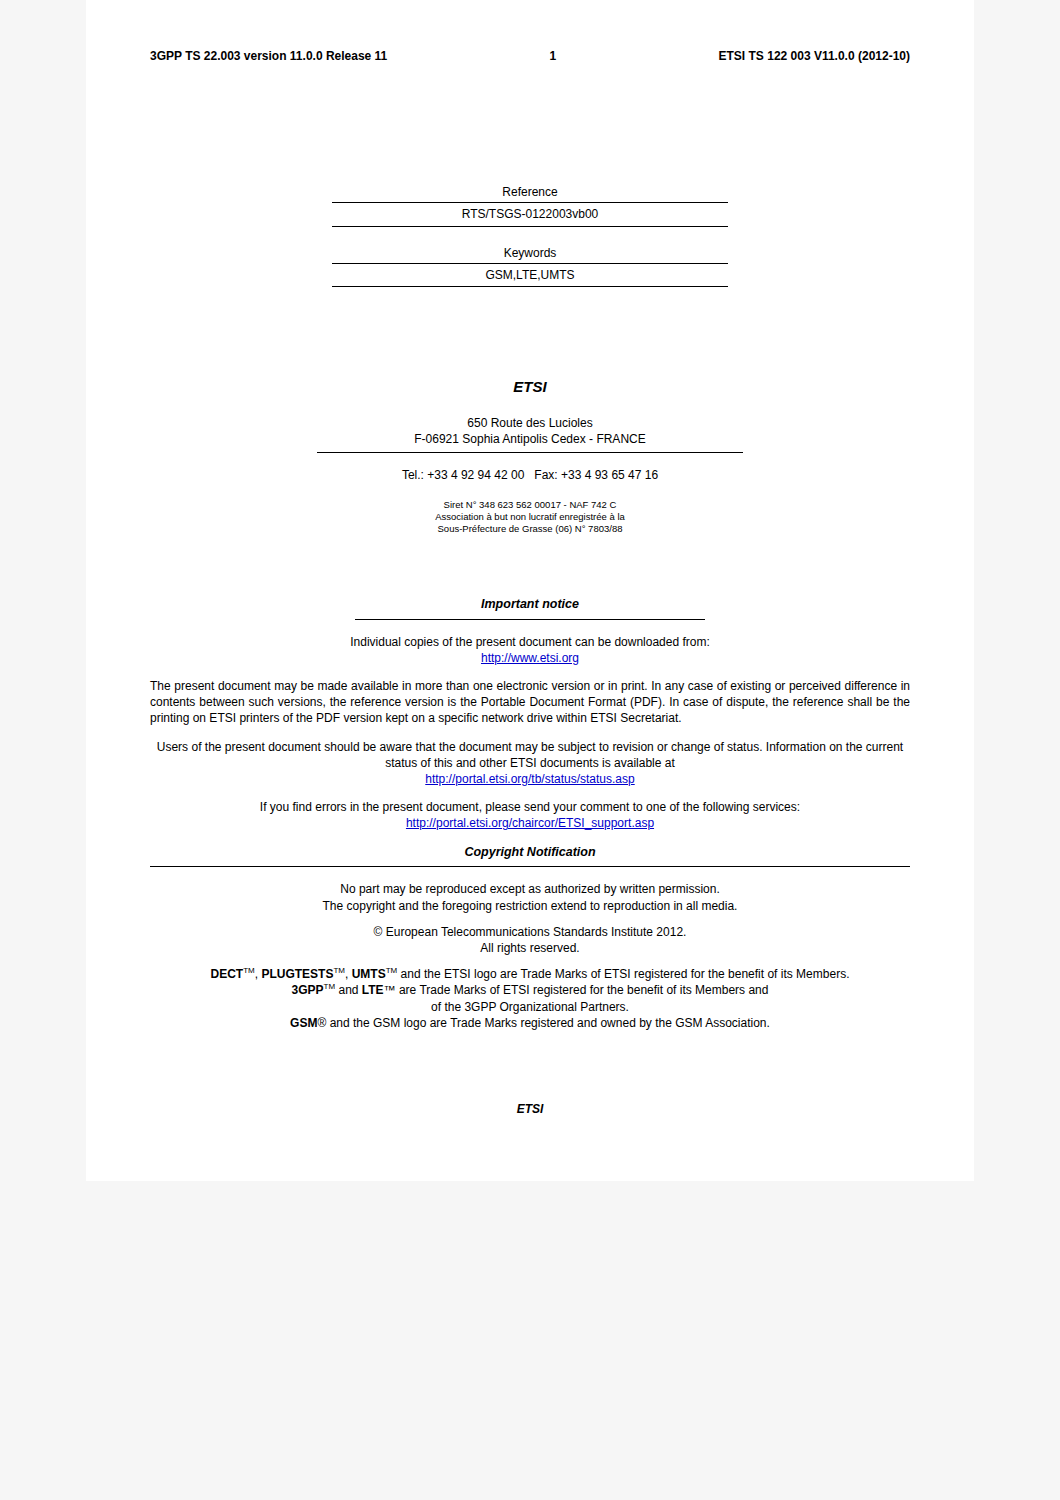3GPP TS 22.003 version 11.0.0 Release 11 1 ETSI TS 122 003 V11.0.0 (2012-10)
Reference
RTS/TSGS-0122003vb00
Keywords
GSM,LTE,UMTS
ETSI
650 Route des Lucioles
F-06921 Sophia Antipolis Cedex - FRANCE
Tel.: +33 4 92 94 42 00 Fax: +33 4 93 65 47 16
Siret N° 348 623 562 00017 - NAF 742 C
Association à but non lucratif enregistrée à la
Sous-Préfecture de Grasse (06) N° 7803/88
Important notice
Individual copies of the present document can be downloaded from:
http://www.etsi.org
The present document may be made available in more than one electronic version or in print. In any case of existing or perceived difference in contents between such versions, the reference version is the Portable Document Format (PDF). In case of dispute, the reference shall be the printing on ETSI printers of the PDF version kept on a specific network drive within ETSI Secretariat.
Users of the present document should be aware that the document may be subject to revision or change of status. Information on the current status of this and other ETSI documents is available at
http://portal.etsi.org/tb/status/status.asp
If you find errors in the present document, please send your comment to one of the following services:
http://portal.etsi.org/chaircor/ETSI_support.asp
Copyright Notification
No part may be reproduced except as authorized by written permission.
The copyright and the foregoing restriction extend to reproduction in all media.
© European Telecommunications Standards Institute 2012.
All rights reserved.
DECTTM, PLUGTESTSTM, UMTSTM and the ETSI logo are Trade Marks of ETSI registered for the benefit of its Members.
3GPPTM and LTE™ are Trade Marks of ETSI registered for the benefit of its Members and
of the 3GPP Organizational Partners.
GSM® and the GSM logo are Trade Marks registered and owned by the GSM Association.
ETSI